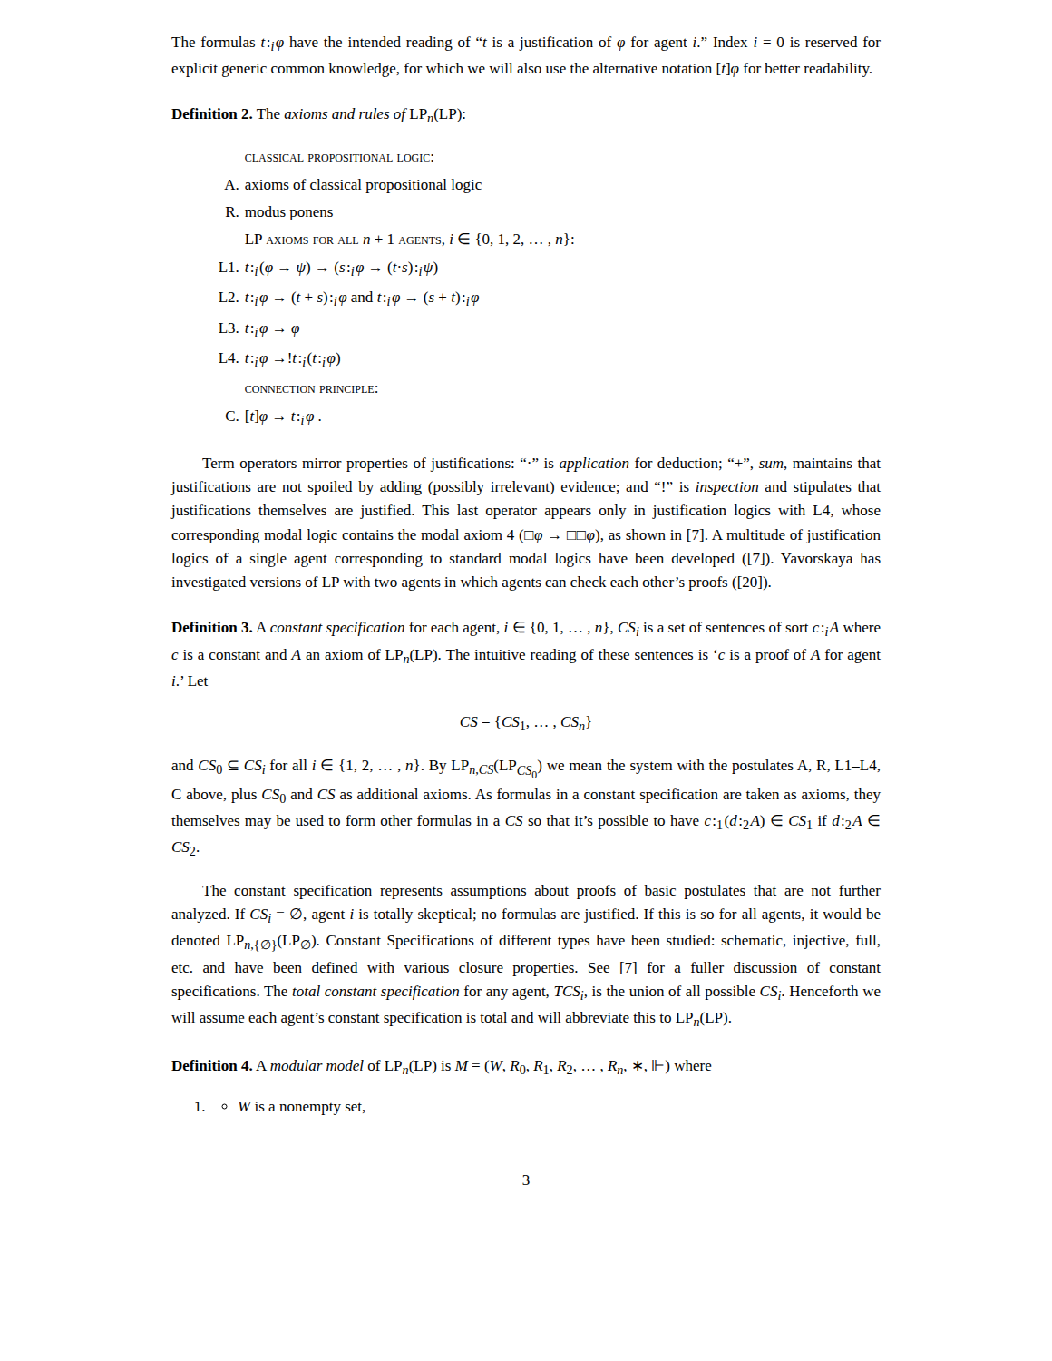The formulas t :i φ have the intended reading of “t is a justification of φ for agent i.” Index i = 0 is reserved for explicit generic common knowledge, for which we will also use the alternative notation [t]φ for better readability.
Definition 2. The axioms and rules of LPn(LP):
| | classical propositional logic: |
| A. | axioms of classical propositional logic |
| R. | modus ponens |
| | LP axioms for all n + 1 agents, i ∈ {0, 1, 2, … , n }: |
| L1. | t : i ( φ → ψ ) → ( s : i φ → ( t · s ) : i ψ ) |
| L2. | t : i φ → ( t + s ) : i φ and t : i φ → ( s + t ) : i φ |
| L3. | t : i φ → φ |
| L4. | t : i φ →! t : i ( t : i φ ) |
| | connection principle: |
| C. | [ t ] φ → t : i φ . |
Term operators mirror properties of justifications: “·” is application for deduction; “+”, sum, maintains that justifications are not spoiled by adding (possibly irrelevant) evidence; and “!” is inspection and stipulates that justifications themselves are justified. This last operator appears only in justification logics with L4, whose corresponding modal logic contains the modal axiom 4 (□φ → □□φ), as shown in [7]. A multitude of justification logics of a single agent corresponding to standard modal logics have been developed ([7]). Yavorskaya has investigated versions of LP with two agents in which agents can check each other’s proofs ([20]).
Definition 3. A constant specification for each agent, i ∈ {0, 1, … , n}, CSi is a set of sentences of sort c :i A where c is a constant and A an axiom of LPn(LP). The intuitive reading of these sentences is ‘c is a proof of A for agent i.’ Let
CS = {CS1, … , CSn}
and CS0 ⊆ CSi for all i ∈ {1, 2, … , n}. By LPn,CS(LPCS0) we mean the system with the postulates A, R, L1–L4, C above, plus CS0 and CS as additional axioms. As formulas in a constant specification are taken as axioms, they themselves may be used to form other formulas in a CS so that it’s possible to have c :1 (d :2 A) ∈ CS1 if d :2 A ∈ CS2.
The constant specification represents assumptions about proofs of basic postulates that are not further analyzed. If CSi = ∅, agent i is totally skeptical; no formulas are justified. If this is so for all agents, it would be denoted LPn,{∅}(LP∅). Constant Specifications of different types have been studied: schematic, injective, full, etc. and have been defined with various closure properties. See [7] for a fuller discussion of constant specifications. The total constant specification for any agent, TCSi, is the union of all possible CSi. Henceforth we will assume each agent’s constant specification is total and will abbreviate this to LPn(LP).
Definition 4. A modular model of LPn(LP) is M = (W, R0, R1, R2, … , Rn, ∗, ⊩) where
1.
W is a nonempty set,
3